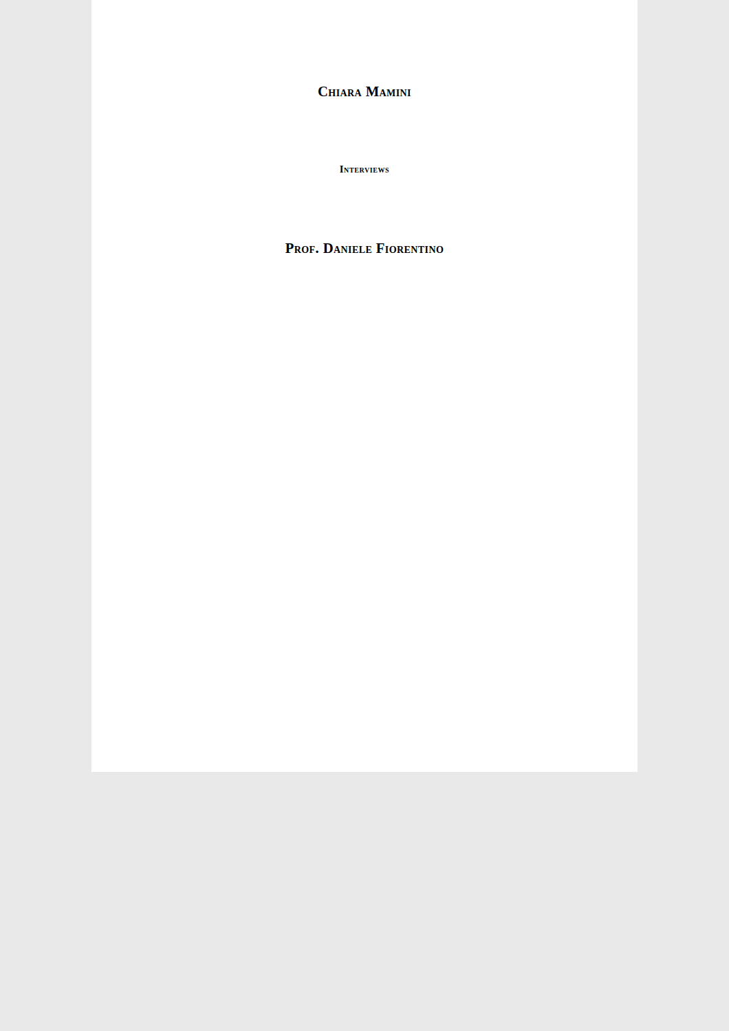Chiara Mamini
Interviews
Prof. Daniele Fiorentino